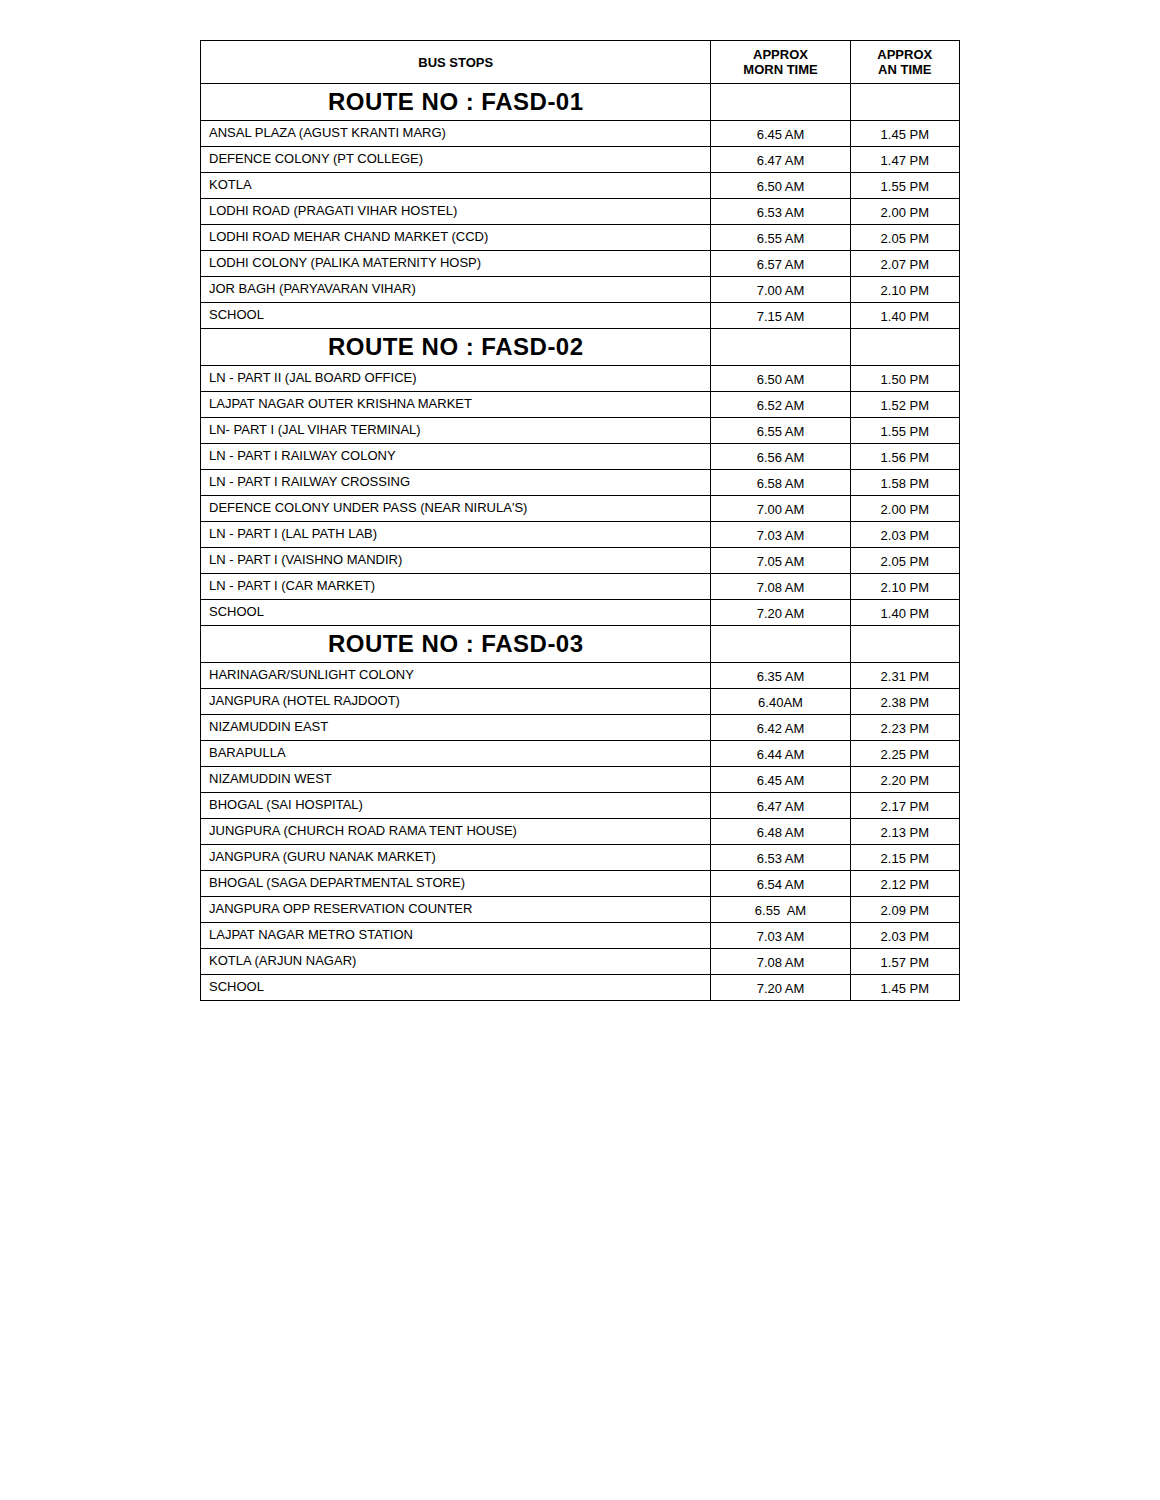| BUS STOPS | APPROX MORN TIME | APPROX AN TIME |
| --- | --- | --- |
| ROUTE NO : FASD-01 | | |
| ANSAL PLAZA (AGUST KRANTI MARG) | 6.45 AM | 1.45 PM |
| DEFENCE COLONY (PT COLLEGE) | 6.47 AM | 1.47 PM |
| KOTLA | 6.50 AM | 1.55 PM |
| LODHI ROAD (PRAGATI VIHAR HOSTEL) | 6.53 AM | 2.00 PM |
| LODHI ROAD MEHAR CHAND MARKET (CCD) | 6.55 AM | 2.05 PM |
| LODHI COLONY (PALIKA MATERNITY HOSP) | 6.57 AM | 2.07 PM |
| JOR BAGH (PARYAVARAN VIHAR) | 7.00 AM | 2.10 PM |
| SCHOOL | 7.15 AM | 1.40 PM |
| ROUTE NO : FASD-02 | | |
| LN - PART II (JAL BOARD OFFICE) | 6.50 AM | 1.50 PM |
| LAJPAT NAGAR OUTER KRISHNA MARKET | 6.52 AM | 1.52 PM |
| LN- PART I (JAL VIHAR TERMINAL) | 6.55 AM | 1.55 PM |
| LN - PART I RAILWAY COLONY | 6.56 AM | 1.56 PM |
| LN - PART I RAILWAY CROSSING | 6.58 AM | 1.58 PM |
| DEFENCE COLONY UNDER PASS (NEAR NIRULA'S) | 7.00 AM | 2.00 PM |
| LN - PART I (LAL PATH LAB) | 7.03 AM | 2.03 PM |
| LN - PART I (VAISHNO MANDIR) | 7.05 AM | 2.05 PM |
| LN - PART I (CAR MARKET) | 7.08 AM | 2.10 PM |
| SCHOOL | 7.20 AM | 1.40 PM |
| ROUTE NO : FASD-03 | | |
| HARINAGAR/SUNLIGHT COLONY | 6.35 AM | 2.31 PM |
| JANGPURA (HOTEL RAJDOOT) | 6.40AM | 2.38 PM |
| NIZAMUDDIN EAST | 6.42 AM | 2.23 PM |
| BARAPULLA | 6.44 AM | 2.25 PM |
| NIZAMUDDIN WEST | 6.45 AM | 2.20 PM |
| BHOGAL (SAI HOSPITAL) | 6.47 AM | 2.17 PM |
| JUNGPURA (CHURCH ROAD RAMA TENT HOUSE) | 6.48 AM | 2.13 PM |
| JANGPURA (GURU NANAK MARKET) | 6.53 AM | 2.15 PM |
| BHOGAL (SAGA DEPARTMENTAL STORE) | 6.54 AM | 2.12 PM |
| JANGPURA OPP RESERVATION COUNTER | 6.55 AM | 2.09 PM |
| LAJPAT NAGAR METRO STATION | 7.03 AM | 2.03 PM |
| KOTLA (ARJUN NAGAR) | 7.08 AM | 1.57 PM |
| SCHOOL | 7.20 AM | 1.45 PM |